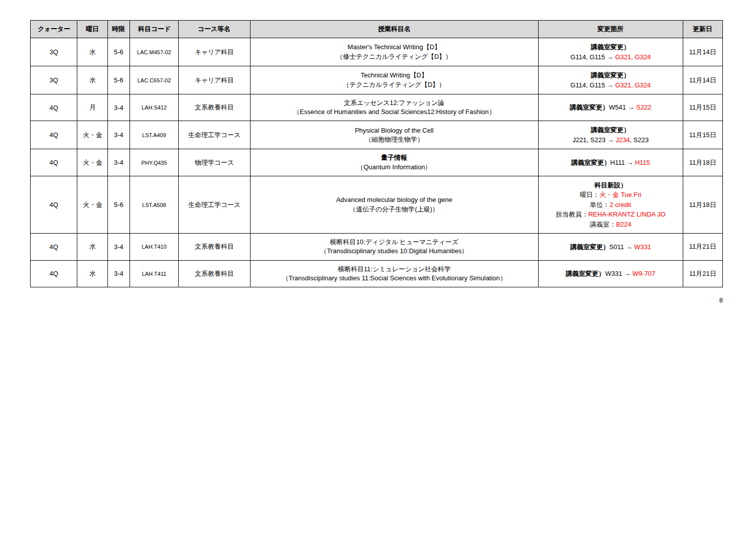| クォーター | 曜日 | 時限 | 科目コード | コース等名 | 授業科目名 | 変更箇所 | 更新日 |
| --- | --- | --- | --- | --- | --- | --- | --- |
| 3Q | 水 | 5-6 | LAC.M457-02 | キャリア科目 | Master's Technical Writing【D】 （修士テクニカルライティング【D】） | 講義室変更） G114, G115 → G321, G324 | 11月14日 |
| 3Q | 水 | 5-6 | LAC.C657-02 | キャリア科目 | Technical Writing【D】 （テクニカルライティング【D】） | 講義室変更） G114, G115 → G321, G324 | 11月14日 |
| 4Q | 月 | 3-4 | LAH.S412 | 文系教養科目 | 文系エッセンス12:ファッション論 （Essence of Humanities and Social Sciences12:History of Fashion） | 講義室変更） W541 → S222 | 11月15日 |
| 4Q | 火・金 | 3-4 | LST.A409 | 生命理工学コース | Physical Biology of the Cell （細胞物理生物学） | 講義室変更） J221, S223 → J234 , S223 | 11月15日 |
| 4Q | 火・金 | 3-4 | PHY.Q435 | 物理学コース | 量子情報 （Quantum Information） | 講義室変更） H111 → H115 | 11月18日 |
| 4Q | 火・金 | 5-6 | LST.A508 | 生命理工学コース | Advanced molecular biology of the gene （遺伝子の分子生物学(上級)） | 科目新設） 曜日： 火・金 Tue Fri 単位： 2 credit 担当教員： REHA-KRANTZ LINDA JO 講義室： B224 | 11月18日 |
| 4Q | 水 | 3-4 | LAH.T410 | 文系教養科目 | 横断科目10:ディジタル ヒューマニティーズ （Transdisciplinary studies 10:Digital Humanities） | 講義室変更） S011 → W331 | 11月21日 |
| 4Q | 水 | 3-4 | LAH.T411 | 文系教養科目 | 横断科目11:シミュレーション社会科学 （Transdisciplinary studies 11:Social Sciences with Evolutionary Simulation） | 講義室変更） W331 → W9-707 | 11月21日 |
8